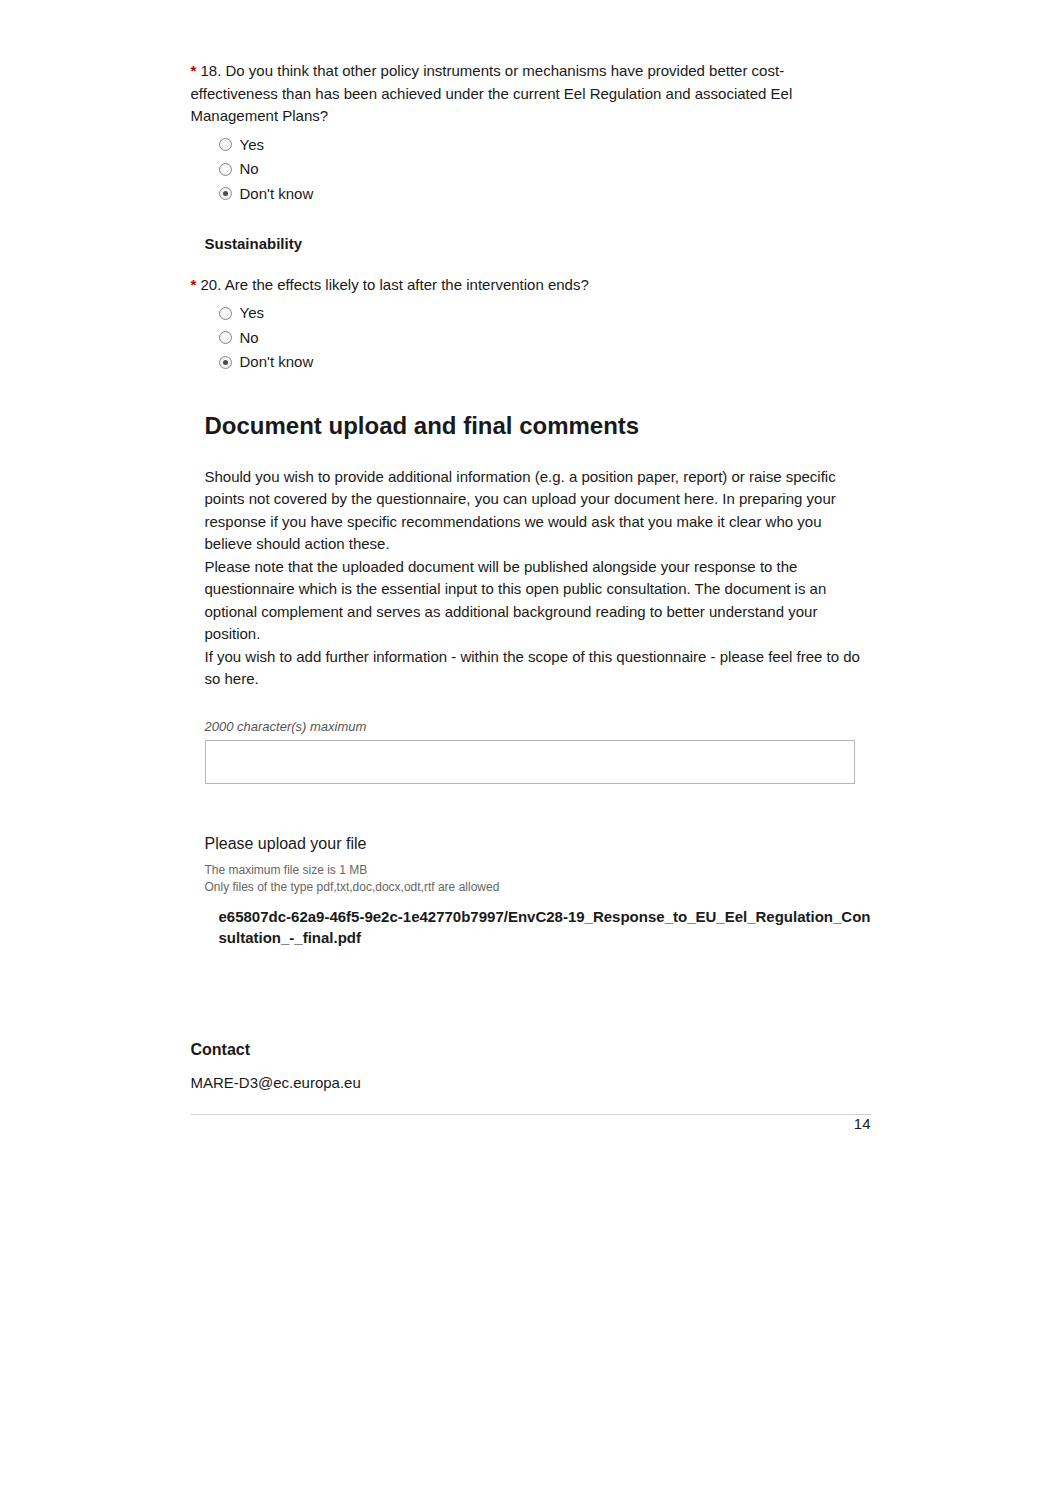* 18. Do you think that other policy instruments or mechanisms have provided better cost-effectiveness than has been achieved under the current Eel Regulation and associated Eel Management Plans?
Yes
No
Don't know
Sustainability
* 20. Are the effects likely to last after the intervention ends?
Yes
No
Don't know
Document upload and final comments
Should you wish to provide additional information (e.g. a position paper, report) or raise specific points not covered by the questionnaire, you can upload your document here. In preparing your response if you have specific recommendations we would ask that you make it clear who you believe should action these.
Please note that the uploaded document will be published alongside your response to the questionnaire which is the essential input to this open public consultation. The document is an optional complement and serves as additional background reading to better understand your position.
If you wish to add further information - within the scope of this questionnaire - please feel free to do so here.
2000 character(s) maximum
Please upload your file
The maximum file size is 1 MB
Only files of the type pdf,txt,doc,docx,odt,rtf are allowed
e65807dc-62a9-46f5-9e2c-1e42770b7997/EnvC28-19_Response_to_EU_Eel_Regulation_Consultation_-_final.pdf
Contact
MARE-D3@ec.europa.eu
14